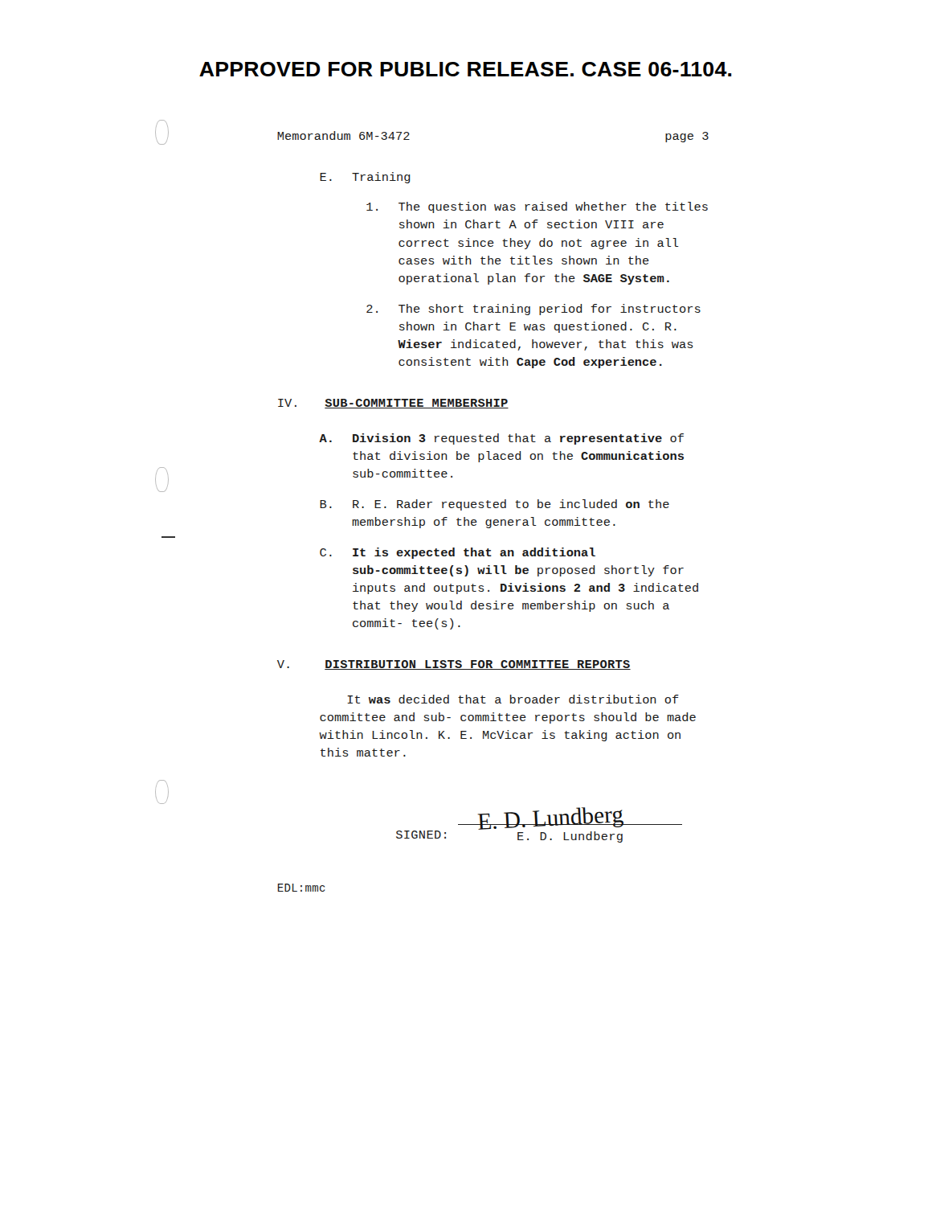APPROVED FOR PUBLIC RELEASE. CASE 06-1104.
Memorandum 6M‑3472 page 3
E. Training
1. The question was raised whether the titles shown in Chart A of section VIII are correct since they do not agree in all cases with the titles shown in the operational plan for the SAGE System.
2. The short training period for instructors shown in Chart E was questioned. C. R. Wieser indicated, however, that this was consistent with Cape Cod experience.
IV. SUB‑COMMITTEE MEMBERSHIP
A. Division 3 requested that a representative of that division be placed on the Communications sub‑committee.
B. R. E. Rader requested to be included on the membership of the general committee.
C. It is expected that an additional sub‑committee(s) will be proposed shortly for inputs and outputs. Divisions 2 and 3 indicated that they would desire membership on such a commit‑ tee(s).
V. DISTRIBUTION LISTS FOR COMMITTEE REPORTS
It was decided that a broader distribution of committee and sub‑ committee reports should be made within Lincoln. K. E. McVicar is taking action on this matter.
SIGNED:
E. D. Lundberg
E. D. Lundberg
EDL:mmc